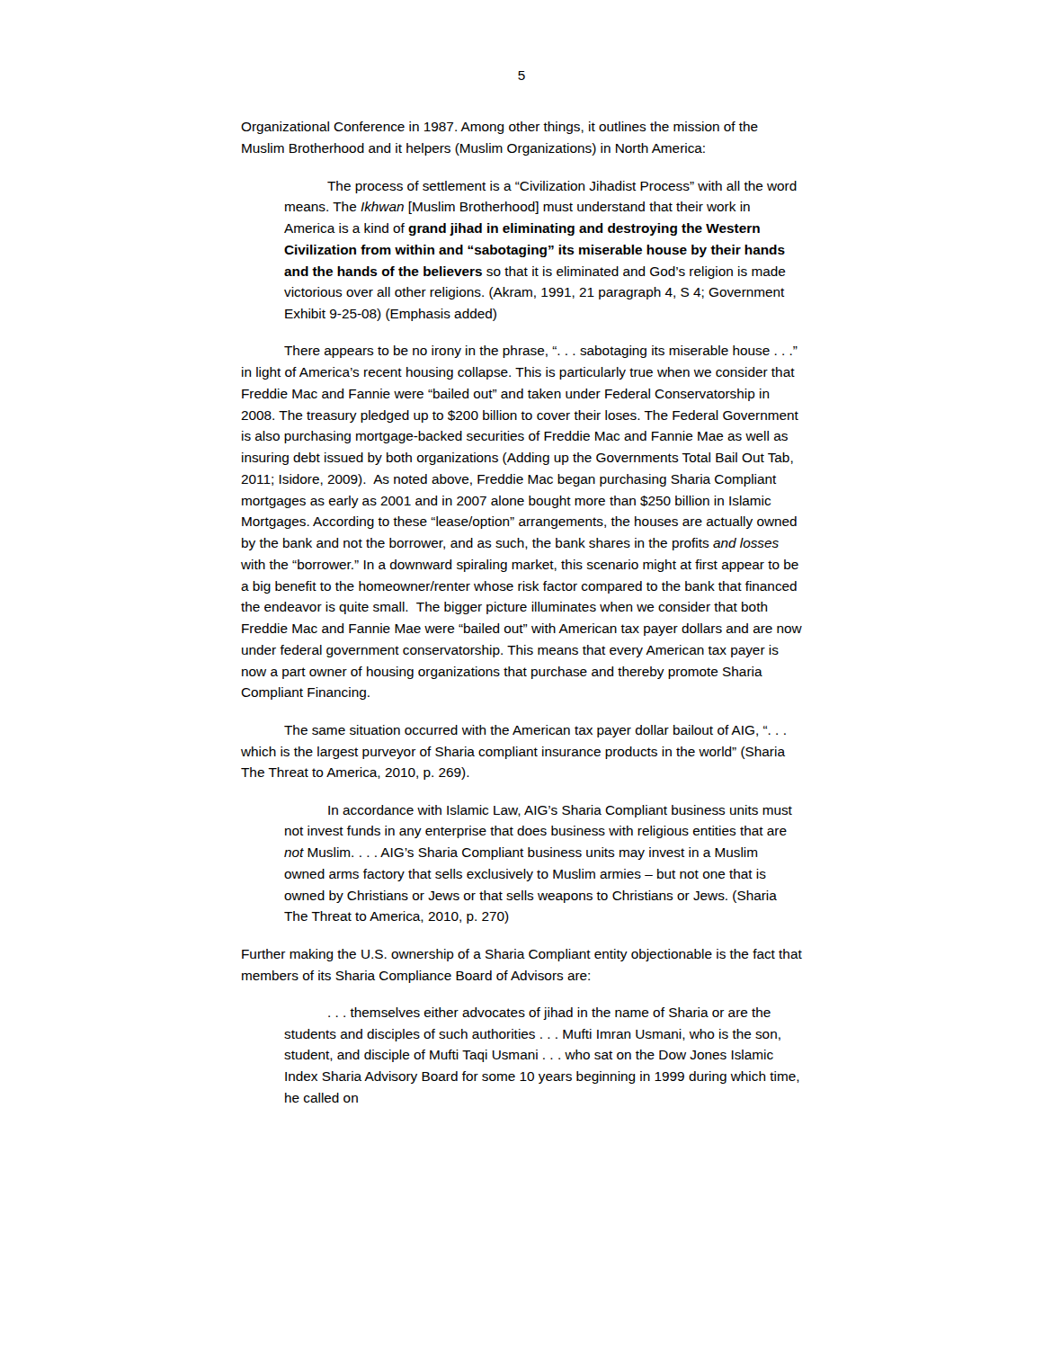5
Organizational Conference in 1987. Among other things, it outlines the mission of the Muslim Brotherhood and it helpers (Muslim Organizations) in North America:
The process of settlement is a “Civilization Jihadist Process” with all the word means. The Ikhwan [Muslim Brotherhood] must understand that their work in America is a kind of grand jihad in eliminating and destroying the Western Civilization from within and “sabotaging” its miserable house by their hands and the hands of the believers so that it is eliminated and God’s religion is made victorious over all other religions. (Akram, 1991, 21 paragraph 4, S 4; Government Exhibit 9-25-08) (Emphasis added)
There appears to be no irony in the phrase, “. . . sabotaging its miserable house . . .” in light of America’s recent housing collapse. This is particularly true when we consider that Freddie Mac and Fannie were “bailed out” and taken under Federal Conservatorship in 2008. The treasury pledged up to $200 billion to cover their loses. The Federal Government is also purchasing mortgage-backed securities of Freddie Mac and Fannie Mae as well as insuring debt issued by both organizations (Adding up the Governments Total Bail Out Tab, 2011; Isidore, 2009). As noted above, Freddie Mac began purchasing Sharia Compliant mortgages as early as 2001 and in 2007 alone bought more than $250 billion in Islamic Mortgages. According to these “lease/option” arrangements, the houses are actually owned by the bank and not the borrower, and as such, the bank shares in the profits and losses with the “borrower.” In a downward spiraling market, this scenario might at first appear to be a big benefit to the homeowner/renter whose risk factor compared to the bank that financed the endeavor is quite small. The bigger picture illuminates when we consider that both Freddie Mac and Fannie Mae were “bailed out” with American tax payer dollars and are now under federal government conservatorship. This means that every American tax payer is now a part owner of housing organizations that purchase and thereby promote Sharia Compliant Financing.
The same situation occurred with the American tax payer dollar bailout of AIG, “. . . which is the largest purveyor of Sharia compliant insurance products in the world” (Sharia The Threat to America, 2010, p. 269).
In accordance with Islamic Law, AIG’s Sharia Compliant business units must not invest funds in any enterprise that does business with religious entities that are not Muslim. . . . AIG’s Sharia Compliant business units may invest in a Muslim owned arms factory that sells exclusively to Muslim armies – but not one that is owned by Christians or Jews or that sells weapons to Christians or Jews. (Sharia The Threat to America, 2010, p. 270)
Further making the U.S. ownership of a Sharia Compliant entity objectionable is the fact that members of its Sharia Compliance Board of Advisors are:
. . . themselves either advocates of jihad in the name of Sharia or are the students and disciples of such authorities . . . Mufti Imran Usmani, who is the son, student, and disciple of Mufti Taqi Usmani . . . who sat on the Dow Jones Islamic Index Sharia Advisory Board for some 10 years beginning in 1999 during which time, he called on